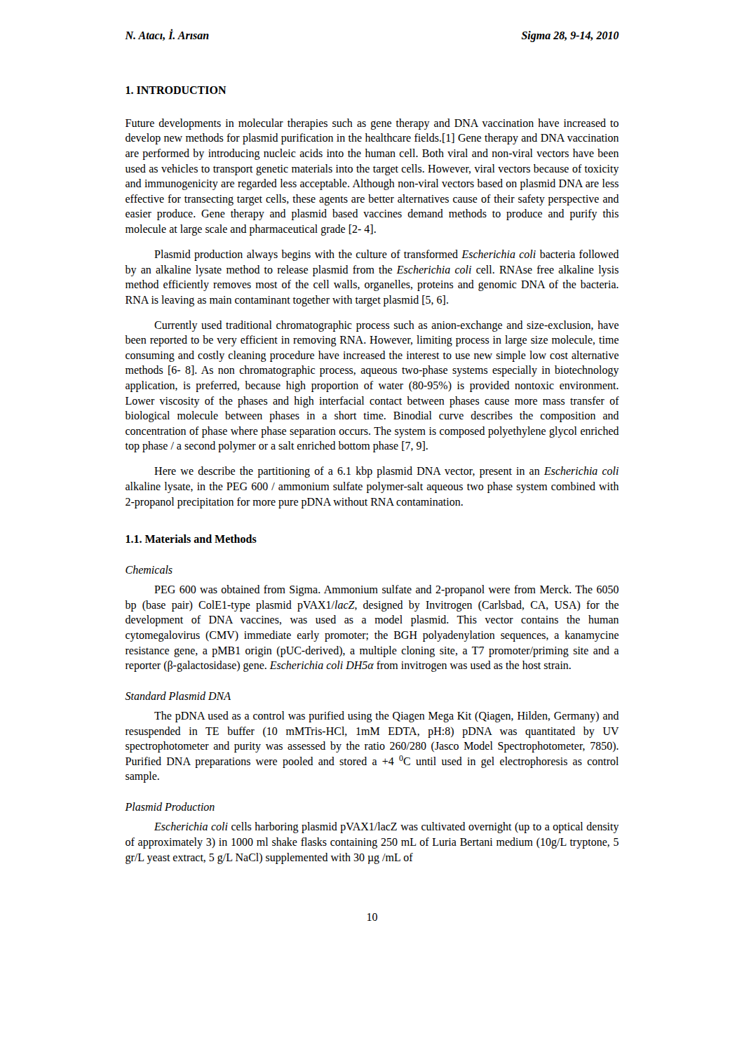N. Atacı, İ. Arısan Sigma 28, 9-14, 2010
1. INTRODUCTION
Future developments in molecular therapies such as gene therapy and DNA vaccination have increased to develop new methods for plasmid purification in the healthcare fields.[1] Gene therapy and DNA vaccination are performed by introducing nucleic acids into the human cell. Both viral and non-viral vectors have been used as vehicles to transport genetic materials into the target cells. However, viral vectors because of toxicity and immunogenicity are regarded less acceptable. Although non-viral vectors based on plasmid DNA are less effective for transecting target cells, these agents are better alternatives cause of their safety perspective and easier produce. Gene therapy and plasmid based vaccines demand methods to produce and purify this molecule at large scale and pharmaceutical grade [2- 4].
Plasmid production always begins with the culture of transformed Escherichia coli bacteria followed by an alkaline lysate method to release plasmid from the Escherichia coli cell. RNAse free alkaline lysis method efficiently removes most of the cell walls, organelles, proteins and genomic DNA of the bacteria. RNA is leaving as main contaminant together with target plasmid [5, 6].
Currently used traditional chromatographic process such as anion-exchange and size-exclusion, have been reported to be very efficient in removing RNA. However, limiting process in large size molecule, time consuming and costly cleaning procedure have increased the interest to use new simple low cost alternative methods [6- 8]. As non chromatographic process, aqueous two-phase systems especially in biotechnology application, is preferred, because high proportion of water (80-95%) is provided nontoxic environment. Lower viscosity of the phases and high interfacial contact between phases cause more mass transfer of biological molecule between phases in a short time. Binodial curve describes the composition and concentration of phase where phase separation occurs. The system is composed polyethylene glycol enriched top phase / a second polymer or a salt enriched bottom phase [7, 9].
Here we describe the partitioning of a 6.1 kbp plasmid DNA vector, present in an Escherichia coli alkaline lysate, in the PEG 600 / ammonium sulfate polymer-salt aqueous two phase system combined with 2-propanol precipitation for more pure pDNA without RNA contamination.
1.1. Materials and Methods
Chemicals
PEG 600 was obtained from Sigma. Ammonium sulfate and 2-propanol were from Merck. The 6050 bp (base pair) ColE1-type plasmid pVAX1/lacZ, designed by Invitrogen (Carlsbad, CA, USA) for the development of DNA vaccines, was used as a model plasmid. This vector contains the human cytomegalovirus (CMV) immediate early promoter; the BGH polyadenylation sequences, a kanamycine resistance gene, a pMB1 origin (pUC-derived), a multiple cloning site, a T7 promoter/priming site and a reporter (β-galactosidase) gene. Escherichia coli DH5α from invitrogen was used as the host strain.
Standard Plasmid DNA
The pDNA used as a control was purified using the Qiagen Mega Kit (Qiagen, Hilden, Germany) and resuspended in TE buffer (10 mMTris-HCl, 1mM EDTA, pH:8) pDNA was quantitated by UV spectrophotometer and purity was assessed by the ratio 260/280 (Jasco Model Spectrophotometer, 7850). Purified DNA preparations were pooled and stored a +4 0C until used in gel electrophoresis as control sample.
Plasmid Production
Escherichia coli cells harboring plasmid pVAX1/lacZ was cultivated overnight (up to a optical density of approximately 3) in 1000 ml shake flasks containing 250 mL of Luria Bertani medium (10g/L tryptone, 5 gr/L yeast extract, 5 g/L NaCl) supplemented with 30 µg /mL of
10